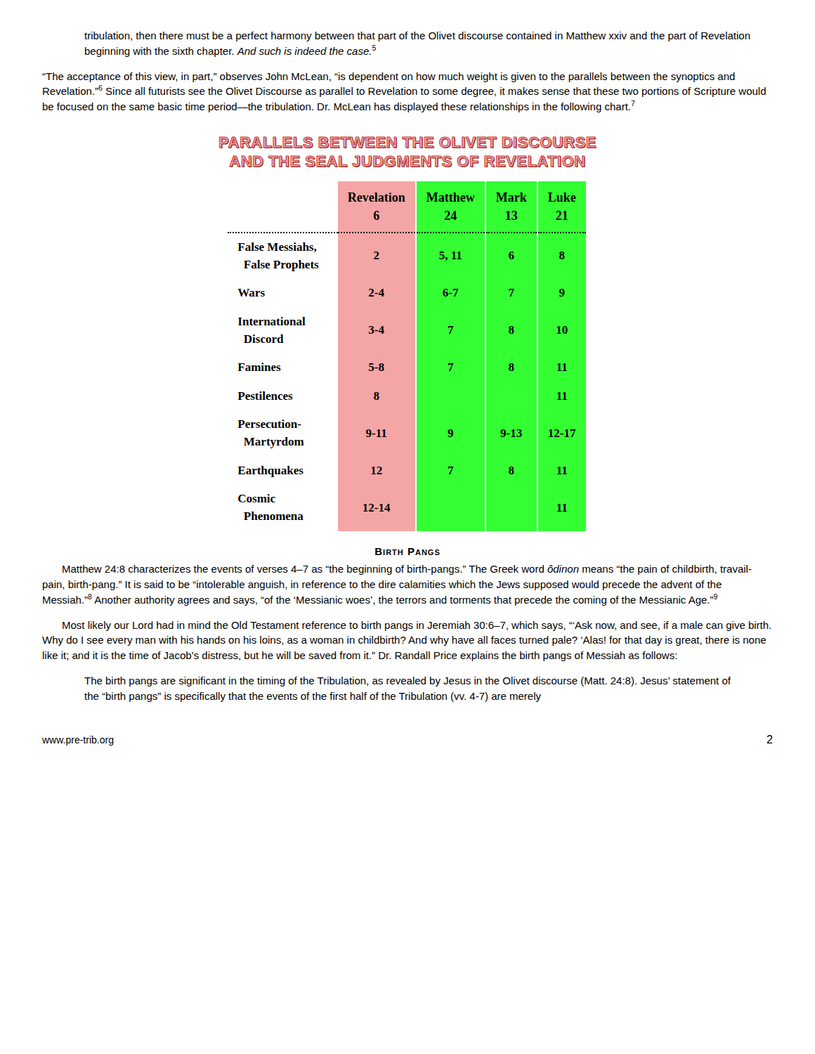tribulation, then there must be a perfect harmony between that part of the Olivet discourse contained in Matthew xxiv and the part of Revelation beginning with the sixth chapter. And such is indeed the case.5
“The acceptance of this view, in part,” observes John McLean, “is dependent on how much weight is given to the parallels between the synoptics and Revelation.”6 Since all futurists see the Olivet Discourse as parallel to Revelation to some degree, it makes sense that these two portions of Scripture would be focused on the same basic time period—the tribulation. Dr. McLean has displayed these relationships in the following chart.7
PARALLELS BETWEEN THE OLIVET DISCOURSE
AND THE SEAL JUDGMENTS OF REVELATION
| | Revelation 6 | Matthew 24 | Mark 13 | Luke 21 |
| --- | --- | --- | --- | --- |
| False Messiahs, False Prophets | 2 | 5, 11 | 6 | 8 |
| Wars | 2-4 | 6-7 | 7 | 9 |
| International Discord | 3-4 | 7 | 8 | 10 |
| Famines | 5-8 | 7 | 8 | 11 |
| Pestilences | 8 | | | 11 |
| Persecution- Martyrdom | 9-11 | 9 | 9-13 | 12-17 |
| Earthquakes | 12 | 7 | 8 | 11 |
| Cosmic Phenomena | 12-14 | | | 11 |
Birth Pangs
Matthew 24:8 characterizes the events of verses 4–7 as “the beginning of birth-pangs.” The Greek word ôdinon means “the pain of childbirth, travail-pain, birth-pang.” It is said to be “intolerable anguish, in reference to the dire calamities which the Jews supposed would precede the advent of the Messiah.”8 Another authority agrees and says, “of the ‘Messianic woes’, the terrors and torments that precede the coming of the Messianic Age.”9
Most likely our Lord had in mind the Old Testament reference to birth pangs in Jeremiah 30:6–7, which says, “‘Ask now, and see, if a male can give birth. Why do I see every man with his hands on his loins, as a woman in childbirth? And why have all faces turned pale? ‘Alas! for that day is great, there is none like it; and it is the time of Jacob’s distress, but he will be saved from it.” Dr. Randall Price explains the birth pangs of Messiah as follows:
The birth pangs are significant in the timing of the Tribulation, as revealed by Jesus in the Olivet discourse (Matt. 24:8). Jesus’ statement of the “birth pangs” is specifically that the events of the first half of the Tribulation (vv. 4-7) are merely
www.pre-trib.org 2